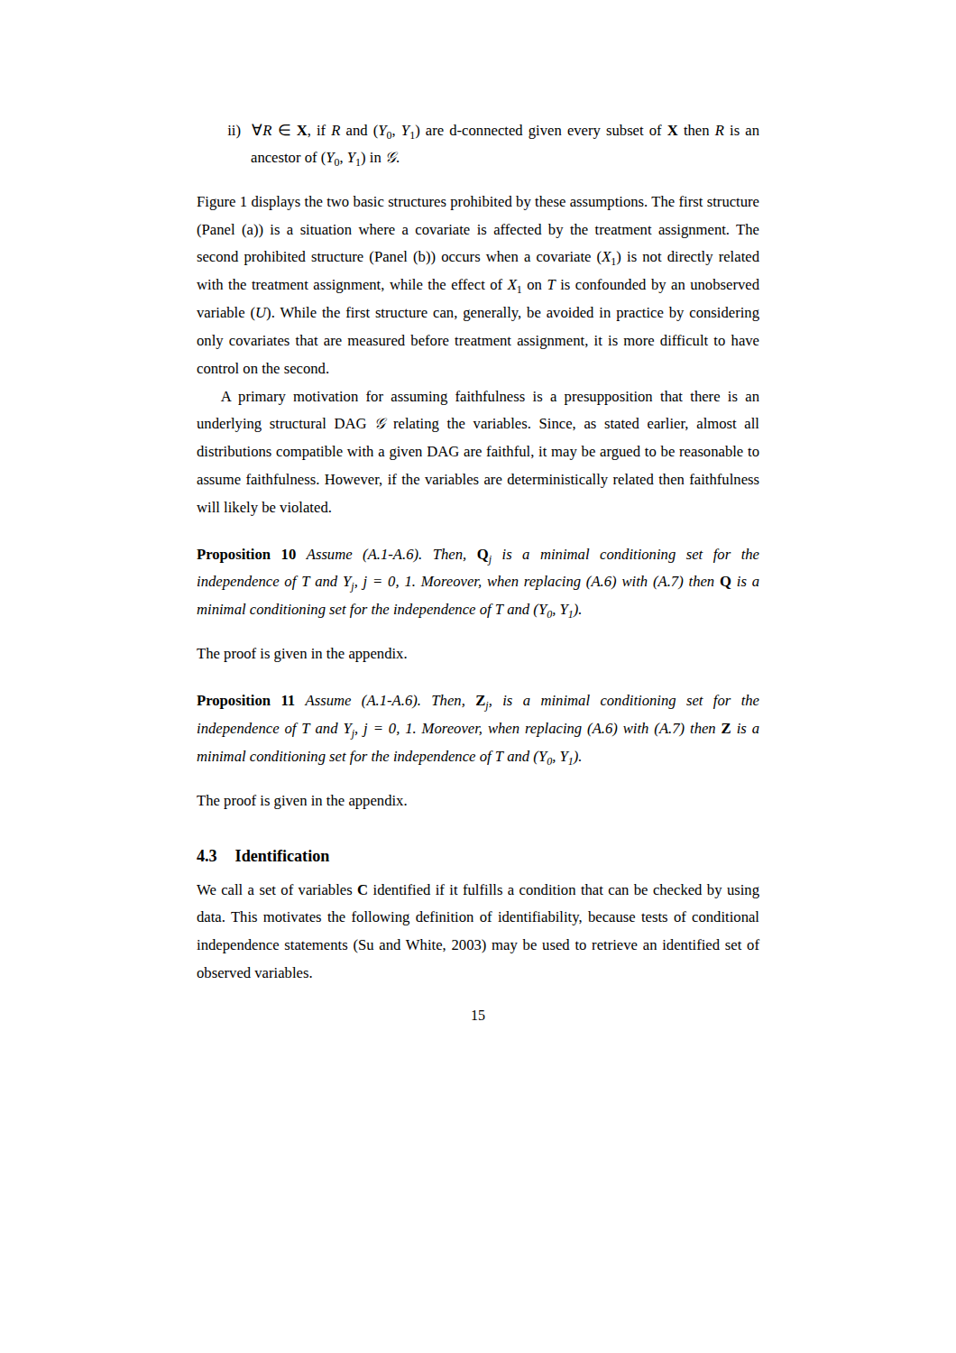ii) ∀R ∈ X, if R and (Y0, Y1) are d-connected given every subset of X then R is an ancestor of (Y0, Y1) in 𝒢.
Figure 1 displays the two basic structures prohibited by these assumptions. The first structure (Panel (a)) is a situation where a covariate is affected by the treatment assignment. The second prohibited structure (Panel (b)) occurs when a covariate (X1) is not directly related with the treatment assignment, while the effect of X1 on T is confounded by an unobserved variable (U). While the first structure can, generally, be avoided in practice by considering only covariates that are measured before treatment assignment, it is more difficult to have control on the second.
A primary motivation for assuming faithfulness is a presupposition that there is an underlying structural DAG 𝒢 relating the variables. Since, as stated earlier, almost all distributions compatible with a given DAG are faithful, it may be argued to be reasonable to assume faithfulness. However, if the variables are deterministically related then faithfulness will likely be violated.
Proposition 10 Assume (A.1-A.6). Then, Qj is a minimal conditioning set for the independence of T and Yj, j = 0, 1. Moreover, when replacing (A.6) with (A.7) then Q is a minimal conditioning set for the independence of T and (Y0, Y1).
The proof is given in the appendix.
Proposition 11 Assume (A.1-A.6). Then, Zj, is a minimal conditioning set for the independence of T and Yj, j = 0, 1. Moreover, when replacing (A.6) with (A.7) then Z is a minimal conditioning set for the independence of T and (Y0, Y1).
The proof is given in the appendix.
4.3 Identification
We call a set of variables C identified if it fulfills a condition that can be checked by using data. This motivates the following definition of identifiability, because tests of conditional independence statements (Su and White, 2003) may be used to retrieve an identified set of observed variables.
15